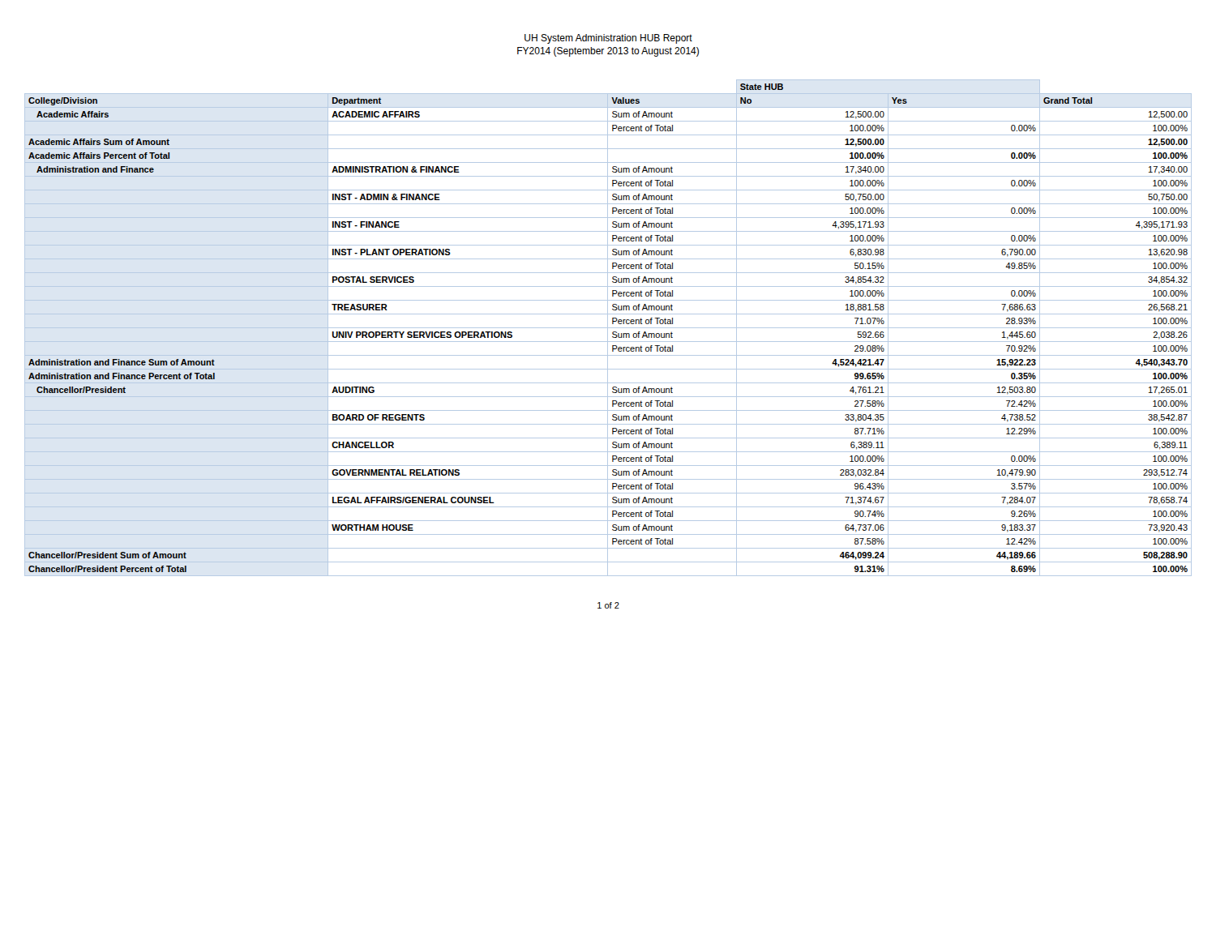UH System Administration HUB Report
FY2014 (September 2013 to August 2014)
| | | | State HUB | |
| --- | --- | --- | --- | --- |
| College/Division | Department | Values | No | Yes | Grand Total |
| Academic Affairs | ACADEMIC AFFAIRS | Sum of Amount | 12,500.00 | | 12,500.00 |
| | | Percent of Total | 100.00% | 0.00% | 100.00% |
| Academic Affairs Sum of Amount | | | 12,500.00 | | 12,500.00 |
| Academic Affairs Percent of Total | | | 100.00% | 0.00% | 100.00% |
| Administration and Finance | ADMINISTRATION & FINANCE | Sum of Amount | 17,340.00 | | 17,340.00 |
| | | Percent of Total | 100.00% | 0.00% | 100.00% |
| | INST - ADMIN & FINANCE | Sum of Amount | 50,750.00 | | 50,750.00 |
| | | Percent of Total | 100.00% | 0.00% | 100.00% |
| | INST - FINANCE | Sum of Amount | 4,395,171.93 | | 4,395,171.93 |
| | | Percent of Total | 100.00% | 0.00% | 100.00% |
| | INST - PLANT OPERATIONS | Sum of Amount | 6,830.98 | 6,790.00 | 13,620.98 |
| | | Percent of Total | 50.15% | 49.85% | 100.00% |
| | POSTAL SERVICES | Sum of Amount | 34,854.32 | | 34,854.32 |
| | | Percent of Total | 100.00% | 0.00% | 100.00% |
| | TREASURER | Sum of Amount | 18,881.58 | 7,686.63 | 26,568.21 |
| | | Percent of Total | 71.07% | 28.93% | 100.00% |
| | UNIV PROPERTY SERVICES OPERATIONS | Sum of Amount | 592.66 | 1,445.60 | 2,038.26 |
| | | Percent of Total | 29.08% | 70.92% | 100.00% |
| Administration and Finance Sum of Amount | | | 4,524,421.47 | 15,922.23 | 4,540,343.70 |
| Administration and Finance Percent of Total | | | 99.65% | 0.35% | 100.00% |
| Chancellor/President | AUDITING | Sum of Amount | 4,761.21 | 12,503.80 | 17,265.01 |
| | | Percent of Total | 27.58% | 72.42% | 100.00% |
| | BOARD OF REGENTS | Sum of Amount | 33,804.35 | 4,738.52 | 38,542.87 |
| | | Percent of Total | 87.71% | 12.29% | 100.00% |
| | CHANCELLOR | Sum of Amount | 6,389.11 | | 6,389.11 |
| | | Percent of Total | 100.00% | 0.00% | 100.00% |
| | GOVERNMENTAL RELATIONS | Sum of Amount | 283,032.84 | 10,479.90 | 293,512.74 |
| | | Percent of Total | 96.43% | 3.57% | 100.00% |
| | LEGAL AFFAIRS/GENERAL COUNSEL | Sum of Amount | 71,374.67 | 7,284.07 | 78,658.74 |
| | | Percent of Total | 90.74% | 9.26% | 100.00% |
| | WORTHAM HOUSE | Sum of Amount | 64,737.06 | 9,183.37 | 73,920.43 |
| | | Percent of Total | 87.58% | 12.42% | 100.00% |
| Chancellor/President Sum of Amount | | | 464,099.24 | 44,189.66 | 508,288.90 |
| Chancellor/President Percent of Total | | | 91.31% | 8.69% | 100.00% |
1 of 2